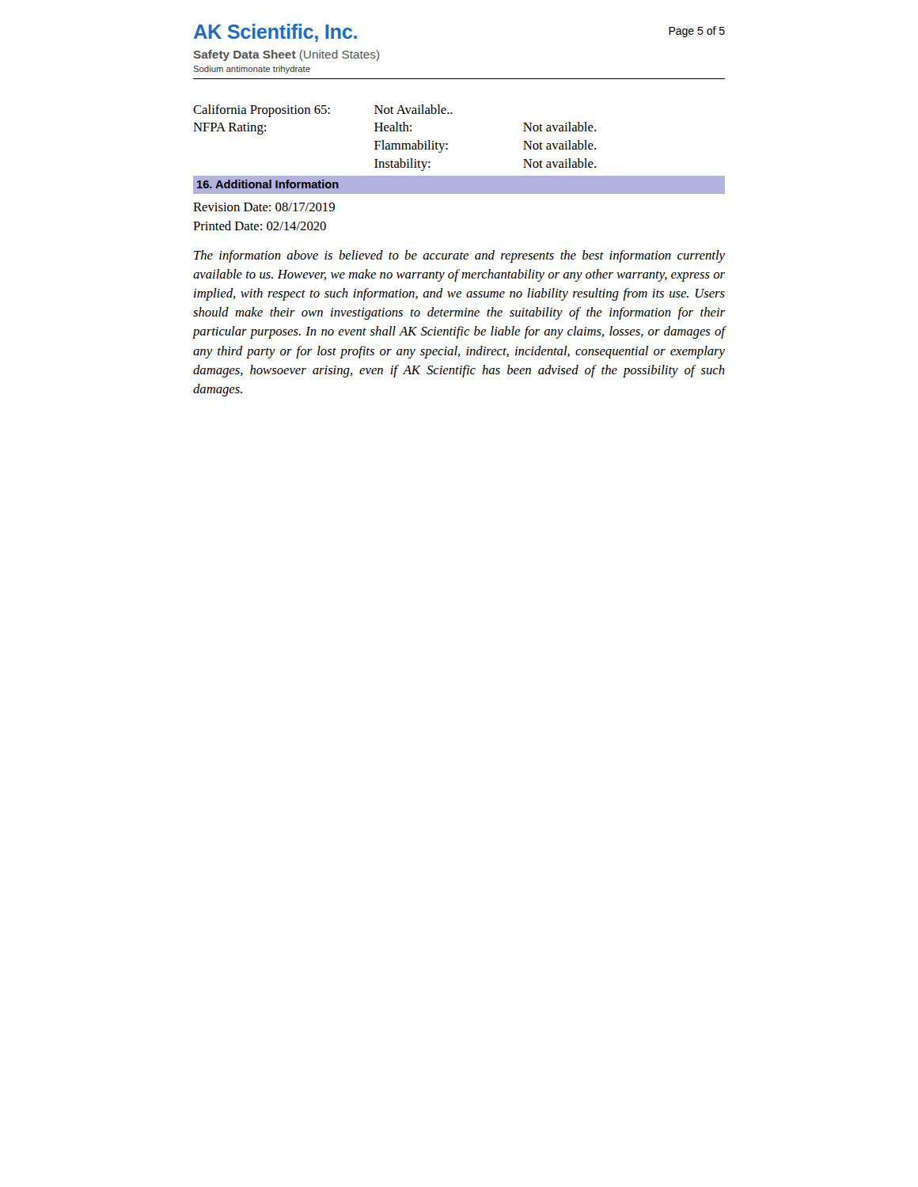Page 5 of 5
AK Scientific, Inc.
Safety Data Sheet (United States)
Sodium antimonate trihydrate
| California Proposition 65: | Not Available.. | |
| NFPA Rating: | Health: | Not available. |
| | Flammability: | Not available. |
| | Instability: | Not available. |
16. Additional Information
Revision Date: 08/17/2019
Printed Date: 02/14/2020
The information above is believed to be accurate and represents the best information currently available to us. However, we make no warranty of merchantability or any other warranty, express or implied, with respect to such information, and we assume no liability resulting from its use. Users should make their own investigations to determine the suitability of the information for their particular purposes. In no event shall AK Scientific be liable for any claims, losses, or damages of any third party or for lost profits or any special, indirect, incidental, consequential or exemplary damages, howsoever arising, even if AK Scientific has been advised of the possibility of such damages.